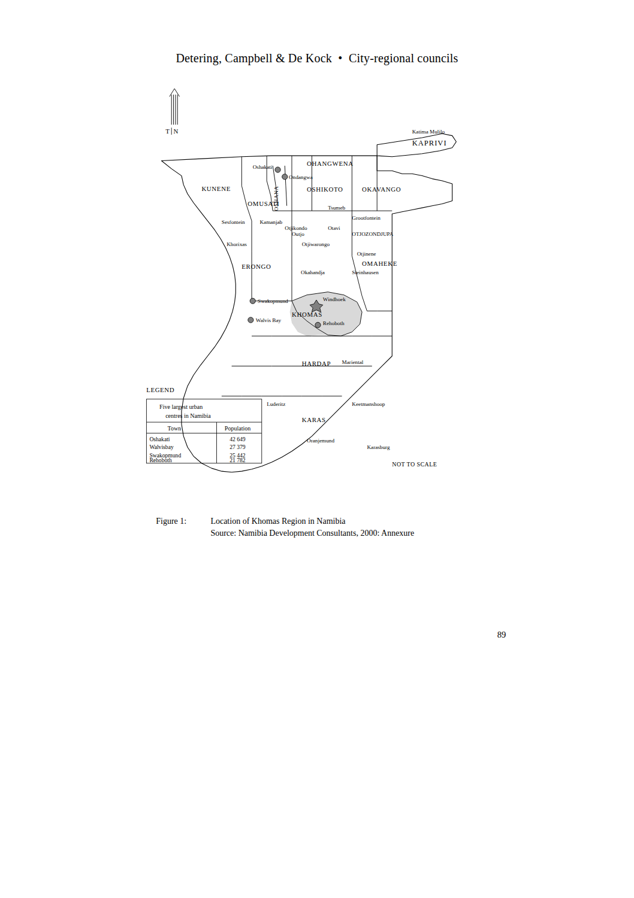Detering, Campbell & De Kock • City-regional councils
T N Katima Mulilo KAPRIVI KUNENE OMUSATI OSHANA OHANGWENA OSHIKOTO OKAVANGO Oshakati Ondangwa Tsumeb Grootfontein Otavi OTJOZONDJUPA Outjo Otjikondo Kamanjab Sesfontein Khorixas Otjiwarongo Otjinene OMAHEKE Steinhausen ERONGO Okahandja Swakopmund Walvis Bay Windhoek KHOMAS Rehoboth HARDAP Mariental Keetmanshoop KARAS Luderitz Oranjemund Karasburg NOT TO SCALE LEGEND Five largest urban centres in Namibia Town Population Oshakati 42 649 Walvisbay 27 379 Swakopmund 25 442 Rehoboth 21 782
Figure 1:
Location of Khomas Region in Namibia
Source: Namibia Development Consultants, 2000: Annexure
89